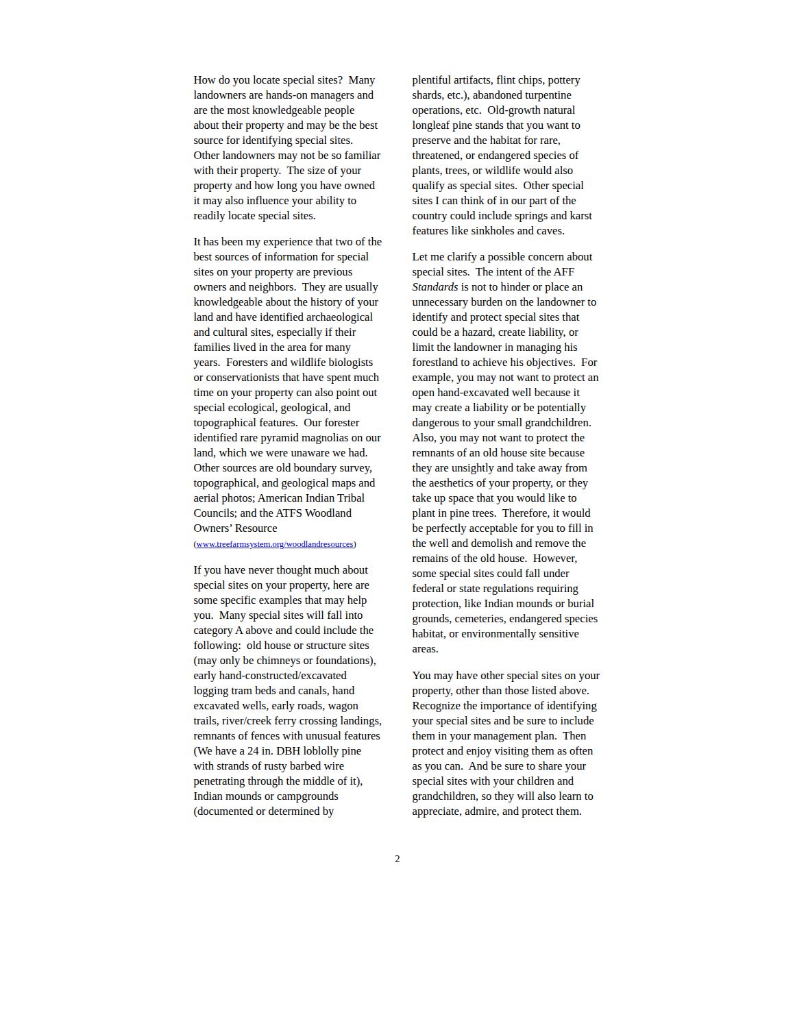How do you locate special sites? Many landowners are hands-on managers and are the most knowledgeable people about their property and may be the best source for identifying special sites. Other landowners may not be so familiar with their property. The size of your property and how long you have owned it may also influence your ability to readily locate special sites.
It has been my experience that two of the best sources of information for special sites on your property are previous owners and neighbors. They are usually knowledgeable about the history of your land and have identified archaeological and cultural sites, especially if their families lived in the area for many years. Foresters and wildlife biologists or conservationists that have spent much time on your property can also point out special ecological, geological, and topographical features. Our forester identified rare pyramid magnolias on our land, which we were unaware we had. Other sources are old boundary survey, topographical, and geological maps and aerial photos; American Indian Tribal Councils; and the ATFS Woodland Owners’ Resource (www.treefarmsystem.org/woodlandresources)
If you have never thought much about special sites on your property, here are some specific examples that may help you. Many special sites will fall into category A above and could include the following: old house or structure sites (may only be chimneys or foundations), early hand-constructed/excavated logging tram beds and canals, hand excavated wells, early roads, wagon trails, river/creek ferry crossing landings, remnants of fences with unusual features (We have a 24 in. DBH loblolly pine with strands of rusty barbed wire penetrating through the middle of it), Indian mounds or campgrounds (documented or determined by
plentiful artifacts, flint chips, pottery shards, etc.), abandoned turpentine operations, etc. Old-growth natural longleaf pine stands that you want to preserve and the habitat for rare, threatened, or endangered species of plants, trees, or wildlife would also qualify as special sites. Other special sites I can think of in our part of the country could include springs and karst features like sinkholes and caves.
Let me clarify a possible concern about special sites. The intent of the AFF Standards is not to hinder or place an unnecessary burden on the landowner to identify and protect special sites that could be a hazard, create liability, or limit the landowner in managing his forestland to achieve his objectives. For example, you may not want to protect an open hand-excavated well because it may create a liability or be potentially dangerous to your small grandchildren. Also, you may not want to protect the remnants of an old house site because they are unsightly and take away from the aesthetics of your property, or they take up space that you would like to plant in pine trees. Therefore, it would be perfectly acceptable for you to fill in the well and demolish and remove the remains of the old house. However, some special sites could fall under federal or state regulations requiring protection, like Indian mounds or burial grounds, cemeteries, endangered species habitat, or environmentally sensitive areas.
You may have other special sites on your property, other than those listed above. Recognize the importance of identifying your special sites and be sure to include them in your management plan. Then protect and enjoy visiting them as often as you can. And be sure to share your special sites with your children and grandchildren, so they will also learn to appreciate, admire, and protect them.
2